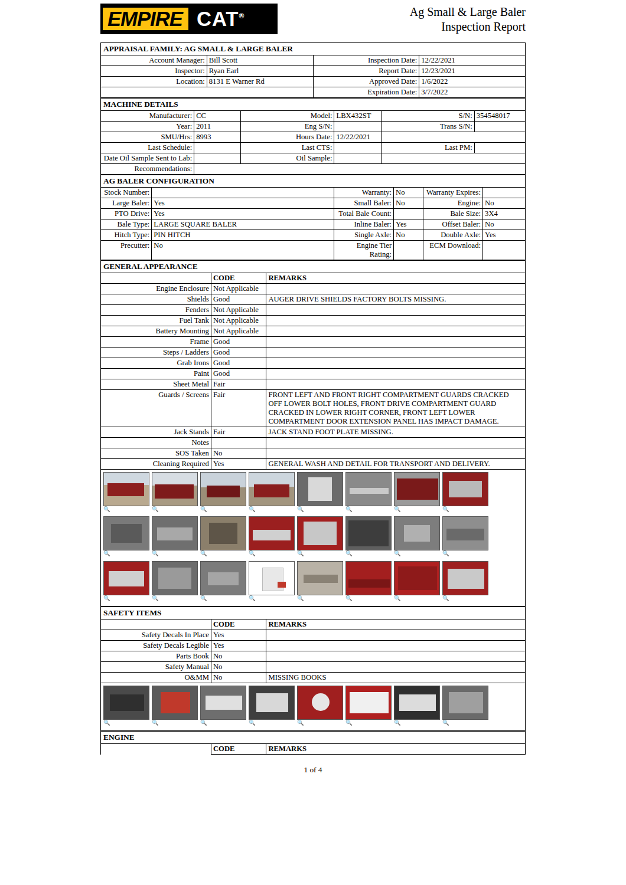EMPIRE
CAT®
Ag Small & Large Baler
Inspection Report
APPRAISAL FAMILY: AG SMALL & LARGE BALER
| Account Manager: | Bill Scott | Inspection Date: | 12/22/2021 |
| Inspector: | Ryan Earl | Report Date: | 12/23/2021 |
| Location: | 8131 E Warner Rd | Approved Date: | 1/6/2022 |
| | | Expiration Date: | 3/7/2022 |
MACHINE DETAILS
| Manufacturer: | CC | Model: | LBX432ST | S/N: | 354548017 |
| Year: | 2011 | Eng S/N: | | Trans S/N: | |
| SMU/Hrs: | 8993 | Hours Date: | 12/22/2021 | | |
| Last Schedule: | | Last CTS: | | Last PM: | |
| Date Oil Sample Sent to Lab: | | Oil Sample: | | | |
| Recommendations: | |
AG BALER CONFIGURATION
| Stock Number: | | Warranty: | No | Warranty Expires: | |
| Large Baler: | Yes | Small Baler: | No | Engine: | No |
| PTO Drive: | Yes | Total Bale Count: | | Bale Size: | 3X4 |
| Bale Type: | LARGE SQUARE BALER | Inline Baler: | Yes | Offset Baler: | No |
| Hitch Type: | PIN HITCH | Single Axle: | No | Double Axle: | Yes |
| Precutter: | No | Engine Tier Rating: | | ECM Download: | |
GENERAL APPEARANCE
| | CODE | REMARKS |
| Engine Enclosure | Not Applicable | |
| Shields | Good | AUGER DRIVE SHIELDS FACTORY BOLTS MISSING. |
| Fenders | Not Applicable | |
| Fuel Tank | Not Applicable | |
| Battery Mounting | Not Applicable | |
| Frame | Good | |
| Steps / Ladders | Good | |
| Grab Irons | Good | |
| Paint | Good | |
| Sheet Metal | Fair | |
| Guards / Screens | Fair | FRONT LEFT AND FRONT RIGHT COMPARTMENT GUARDS CRACKED OFF LOWER BOLT HOLES, FRONT DRIVE COMPARTMENT GUARD CRACKED IN LOWER RIGHT CORNER, FRONT LEFT LOWER COMPARTMENT DOOR EXTENSION PANEL HAS IMPACT DAMAGE. |
| Jack Stands | Fair | JACK STAND FOOT PLATE MISSING. |
| Notes | | |
| SOS Taken | No | |
| Cleaning Required | Yes | GENERAL WASH AND DETAIL FOR TRANSPORT AND DELIVERY. |
🔍
🔍
🔍
🔍
🔍
🔍
🔍
🔍
🔍
🔍
🔍
🔍
🔍
🔍
🔍
🔍
🔍
🔍
🔍
🔍
🔍
🔍
🔍
🔍
SAFETY ITEMS
| | CODE | REMARKS |
| Safety Decals In Place | Yes | |
| Safety Decals Legible | Yes | |
| Parts Book | No | |
| Safety Manual | No | |
| O&MM | No | MISSING BOOKS |
🔍
🔍
🔍
🔍
🔍
🔍
🔍
🔍
ENGINE
| | CODE | REMARKS |
1 of 4